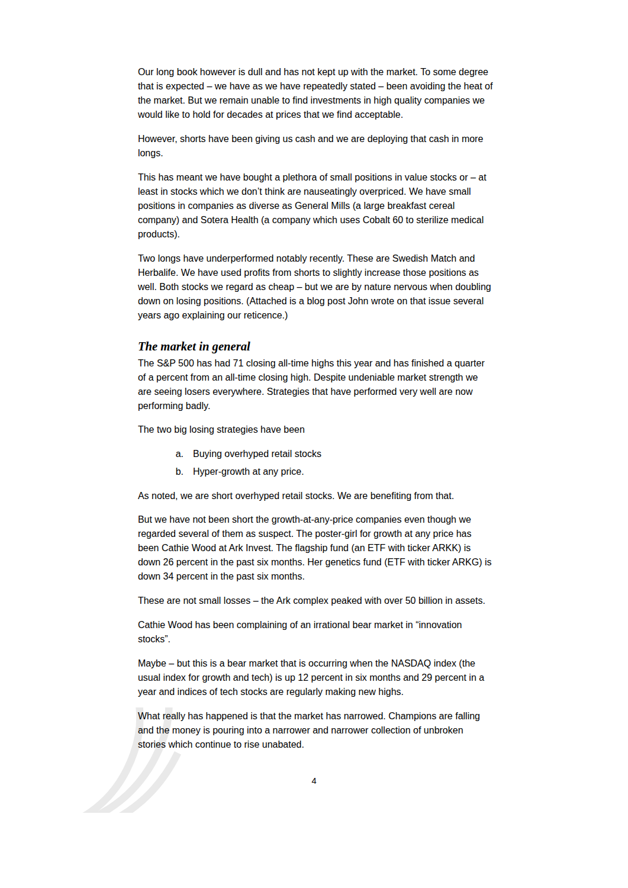Our long book however is dull and has not kept up with the market. To some degree that is expected – we have as we have repeatedly stated – been avoiding the heat of the market. But we remain unable to find investments in high quality companies we would like to hold for decades at prices that we find acceptable.
However, shorts have been giving us cash and we are deploying that cash in more longs.
This has meant we have bought a plethora of small positions in value stocks or – at least in stocks which we don’t think are nauseatingly overpriced. We have small positions in companies as diverse as General Mills (a large breakfast cereal company) and Sotera Health (a company which uses Cobalt 60 to sterilize medical products).
Two longs have underperformed notably recently. These are Swedish Match and Herbalife. We have used profits from shorts to slightly increase those positions as well. Both stocks we regard as cheap – but we are by nature nervous when doubling down on losing positions. (Attached is a blog post John wrote on that issue several years ago explaining our reticence.)
The market in general
The S&P 500 has had 71 closing all-time highs this year and has finished a quarter of a percent from an all-time closing high. Despite undeniable market strength we are seeing losers everywhere. Strategies that have performed very well are now performing badly.
The two big losing strategies have been
Buying overhyped retail stocks
Hyper-growth at any price.
As noted, we are short overhyped retail stocks. We are benefiting from that.
But we have not been short the growth-at-any-price companies even though we regarded several of them as suspect. The poster-girl for growth at any price has been Cathie Wood at Ark Invest. The flagship fund (an ETF with ticker ARKK) is down 26 percent in the past six months. Her genetics fund (ETF with ticker ARKG) is down 34 percent in the past six months.
These are not small losses – the Ark complex peaked with over 50 billion in assets.
Cathie Wood has been complaining of an irrational bear market in “innovation stocks”.
Maybe – but this is a bear market that is occurring when the NASDAQ index (the usual index for growth and tech) is up 12 percent in six months and 29 percent in a year and indices of tech stocks are regularly making new highs.
What really has happened is that the market has narrowed. Champions are falling and the money is pouring into a narrower and narrower collection of unbroken stories which continue to rise unabated.
4